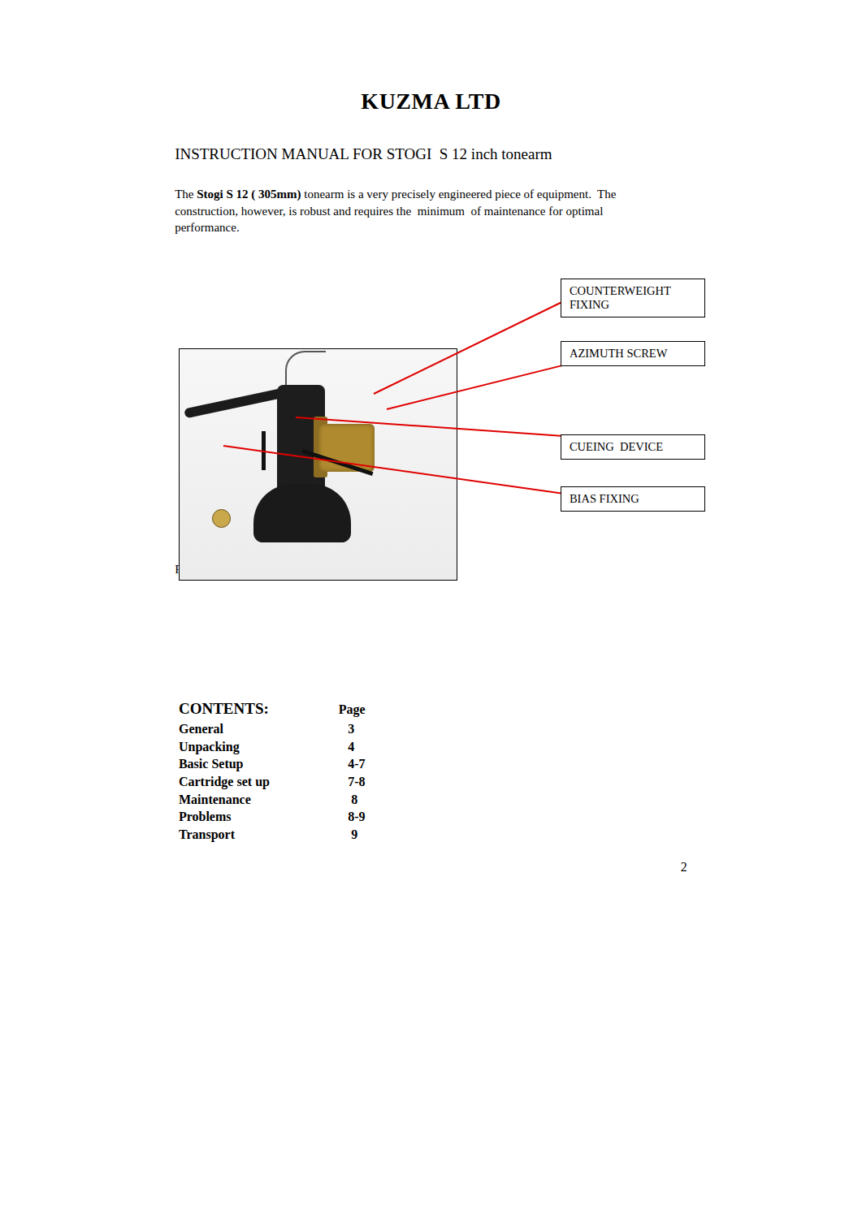KUZMA LTD
INSTRUCTION MANUAL FOR STOGI S 12 inch tonearm
The Stogi S 12 ( 305mm) tonearm is a very precisely engineered piece of equipment. The construction, however, is robust and requires the minimum of maintenance for optimal performance.
COUNTERWEIGHT
FIXING
AZIMUTH SCREW
CUEING DEVICE
BIAS FIXING
Fig.2.
CONTENTS: Page
| General | 3 |
| Unpacking | 4 |
| Basic Setup | 4-7 |
| Cartridge set up | 7-8 |
| Maintenance | 8 |
| Problems | 8-9 |
| Transport | 9 |
2